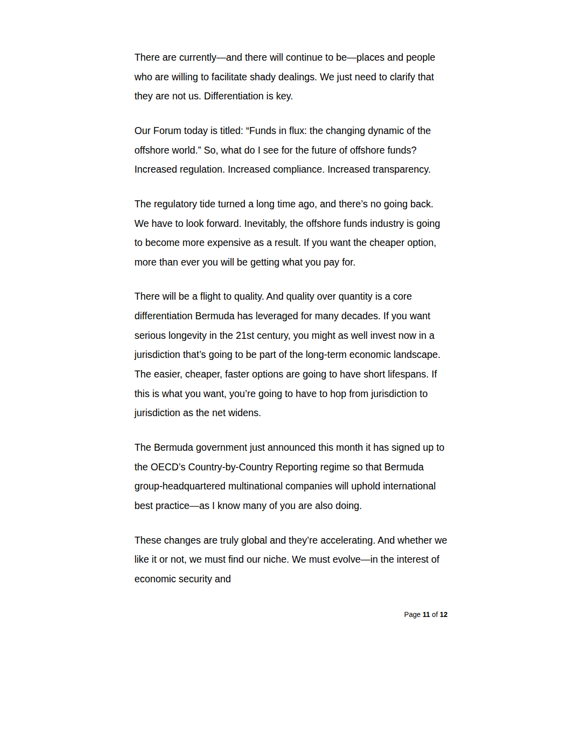There are currently—and there will continue to be—places and people who are willing to facilitate shady dealings. We just need to clarify that they are not us. Differentiation is key.
Our Forum today is titled: “Funds in flux: the changing dynamic of the offshore world.” So, what do I see for the future of offshore funds? Increased regulation. Increased compliance. Increased transparency.
The regulatory tide turned a long time ago, and there’s no going back. We have to look forward. Inevitably, the offshore funds industry is going to become more expensive as a result. If you want the cheaper option, more than ever you will be getting what you pay for.
There will be a flight to quality. And quality over quantity is a core differentiation Bermuda has leveraged for many decades. If you want serious longevity in the 21st century, you might as well invest now in a jurisdiction that’s going to be part of the long-term economic landscape. The easier, cheaper, faster options are going to have short lifespans. If this is what you want, you’re going to have to hop from jurisdiction to jurisdiction as the net widens.
The Bermuda government just announced this month it has signed up to the OECD’s Country-by-Country Reporting regime so that Bermuda group-headquartered multinational companies will uphold international best practice—as I know many of you are also doing.
These changes are truly global and they’re accelerating. And whether we like it or not, we must find our niche. We must evolve—in the interest of economic security and
Page 11 of 12